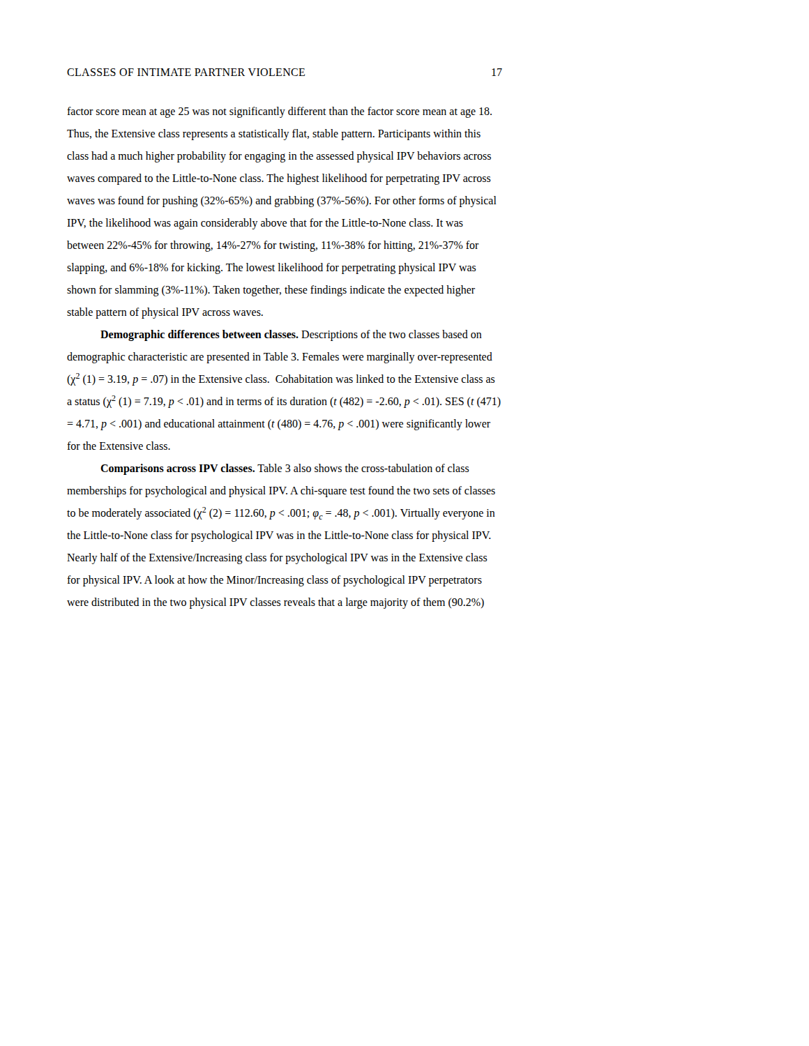Classes of Intimate Partner Violence 17
factor score mean at age 25 was not significantly different than the factor score mean at age 18. Thus, the Extensive class represents a statistically flat, stable pattern. Participants within this class had a much higher probability for engaging in the assessed physical IPV behaviors across waves compared to the Little-to-None class. The highest likelihood for perpetrating IPV across waves was found for pushing (32%-65%) and grabbing (37%-56%). For other forms of physical IPV, the likelihood was again considerably above that for the Little-to-None class. It was between 22%-45% for throwing, 14%-27% for twisting, 11%-38% for hitting, 21%-37% for slapping, and 6%-18% for kicking. The lowest likelihood for perpetrating physical IPV was shown for slamming (3%-11%). Taken together, these findings indicate the expected higher stable pattern of physical IPV across waves.
Demographic differences between classes. Descriptions of the two classes based on demographic characteristic are presented in Table 3. Females were marginally over-represented (χ2 (1) = 3.19, p = .07) in the Extensive class. Cohabitation was linked to the Extensive class as a status (χ2 (1) = 7.19, p < .01) and in terms of its duration (t (482) = -2.60, p < .01). SES (t (471) = 4.71, p < .001) and educational attainment (t (480) = 4.76, p < .001) were significantly lower for the Extensive class.
Comparisons across IPV classes. Table 3 also shows the cross-tabulation of class memberships for psychological and physical IPV. A chi-square test found the two sets of classes to be moderately associated (χ2 (2) = 112.60, p < .001; φc = .48, p < .001). Virtually everyone in the Little-to-None class for psychological IPV was in the Little-to-None class for physical IPV. Nearly half of the Extensive/Increasing class for psychological IPV was in the Extensive class for physical IPV. A look at how the Minor/Increasing class of psychological IPV perpetrators were distributed in the two physical IPV classes reveals that a large majority of them (90.2%)